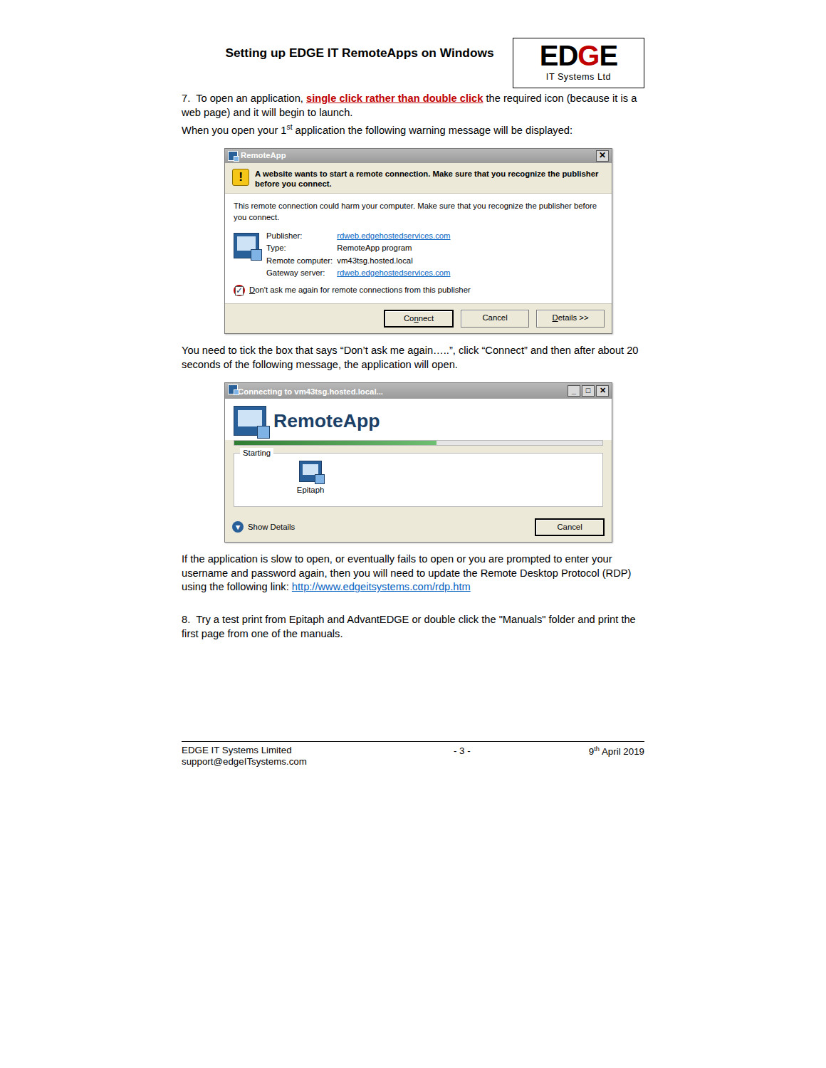Setting up EDGE IT RemoteApps on Windows
EDGE
IT Systems Ltd
7. To open an application, single click rather than double click the required icon (because it is a web page) and it will begin to launch.
When you open your 1st application the following warning message will be displayed:
RemoteApp
✕
!
A website wants to start a remote connection. Make sure that you recognize the publisher before you connect.
This remote connection could harm your computer. Make sure that you recognize the publisher before you connect.
| Publisher: | rdweb.edgehostedservices.com |
| Type: | RemoteApp program |
| Remote computer: | vm43tsg.hosted.local |
| Gateway server: | rdweb.edgehostedservices.com |
Don't ask me again for remote connections from this publisher
Connect
Cancel
Details >>
You need to tick the box that says “Don’t ask me again…..”, click “Connect” and then after about 20 seconds of the following message, the application will open.
Connecting to vm43tsg.hosted.local...
_
□
✕
RemoteApp
Starting
Epitaph
▼Show Details
Cancel
If the application is slow to open, or eventually fails to open or you are prompted to enter your username and password again, then you will need to update the Remote Desktop Protocol (RDP) using the following link: http://www.edgeitsystems.com/rdp.htm
8. Try a test print from Epitaph and AdvantEDGE or double click the "Manuals" folder and print the first page from one of the manuals.
EDGE IT Systems Limited
support@edgeITsystems.com
- 3 -
9th April 2019